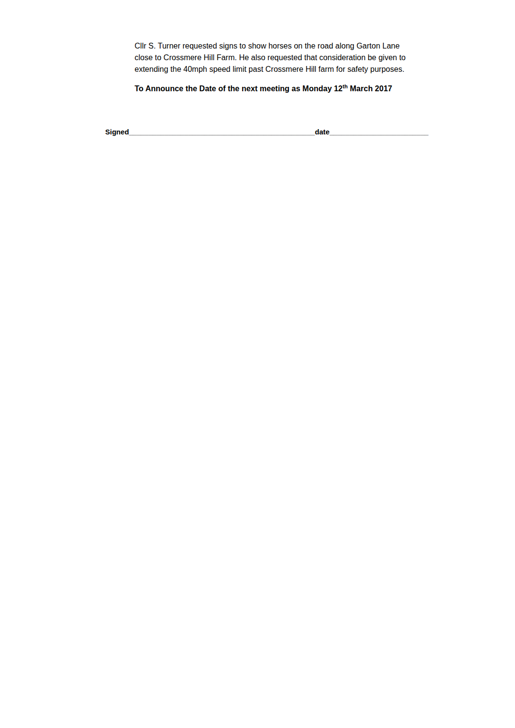Cllr S. Turner requested signs to show horses on the road along Garton Lane close to Crossmere Hill Farm. He also requested that consideration be given to extending the 40mph speed limit past Crossmere Hill farm for safety purposes.
To Announce the Date of the next meeting as Monday 12th March 2017
Signed_______________________________________________date_________________________